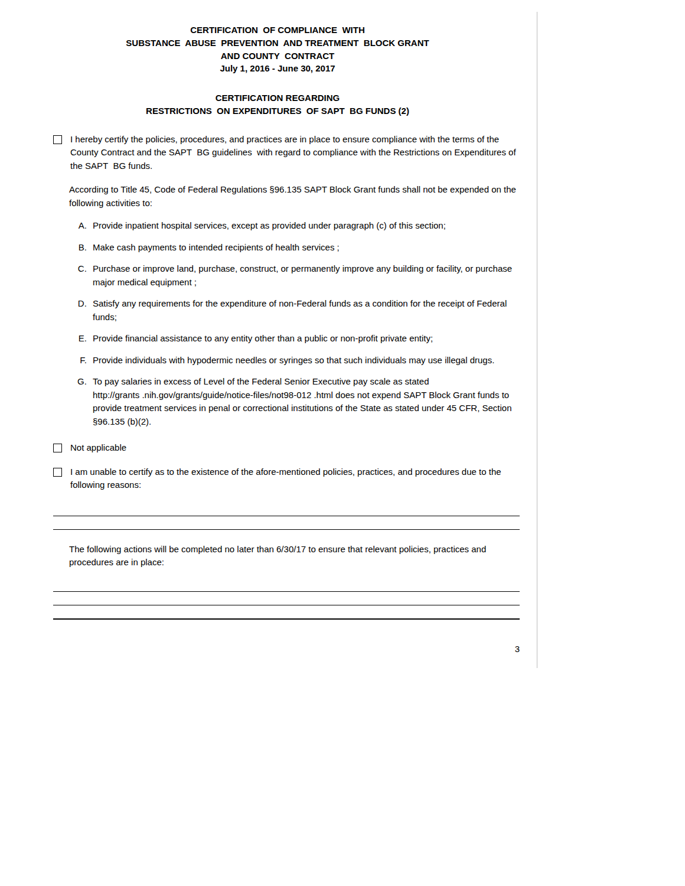CERTIFICATION OF COMPLIANCE WITH
SUBSTANCE ABUSE PREVENTION AND TREATMENT BLOCK GRANT
AND COUNTY CONTRACT
July 1, 2016 - June 30, 2017
CERTIFICATION REGARDING
RESTRICTIONS ON EXPENDITURES OF SAPT BG FUNDS (2)
I hereby certify the policies, procedures, and practices are in place to ensure compliance with the terms of the County Contract and the SAPT BG guidelines with regard to compliance with the Restrictions on Expenditures of the SAPT BG funds.
According to Title 45, Code of Federal Regulations §96.135 SAPT Block Grant funds shall not be expended on the following activities to:
Provide inpatient hospital services, except as provided under paragraph (c) of this section;
Make cash payments to intended recipients of health services ;
Purchase or improve land, purchase, construct, or permanently improve any building or facility, or purchase major medical equipment ;
Satisfy any requirements for the expenditure of non-Federal funds as a condition for the receipt of Federal funds;
Provide financial assistance to any entity other than a public or non-profit private entity;
Provide individuals with hypodermic needles or syringes so that such individuals may use illegal drugs.
To pay salaries in excess of Level of the Federal Senior Executive pay scale as stated http://grants .nih.gov/grants/guide/notice-files/not98-012 .html does not expend SAPT Block Grant funds to provide treatment services in penal or correctional institutions of the State as stated under 45 CFR, Section §96.135 (b)(2).
Not applicable
I am unable to certify as to the existence of the afore-mentioned policies, practices, and procedures due to the following reasons:
The following actions will be completed no later than 6/30/17 to ensure that relevant policies, practices and procedures are in place:
3